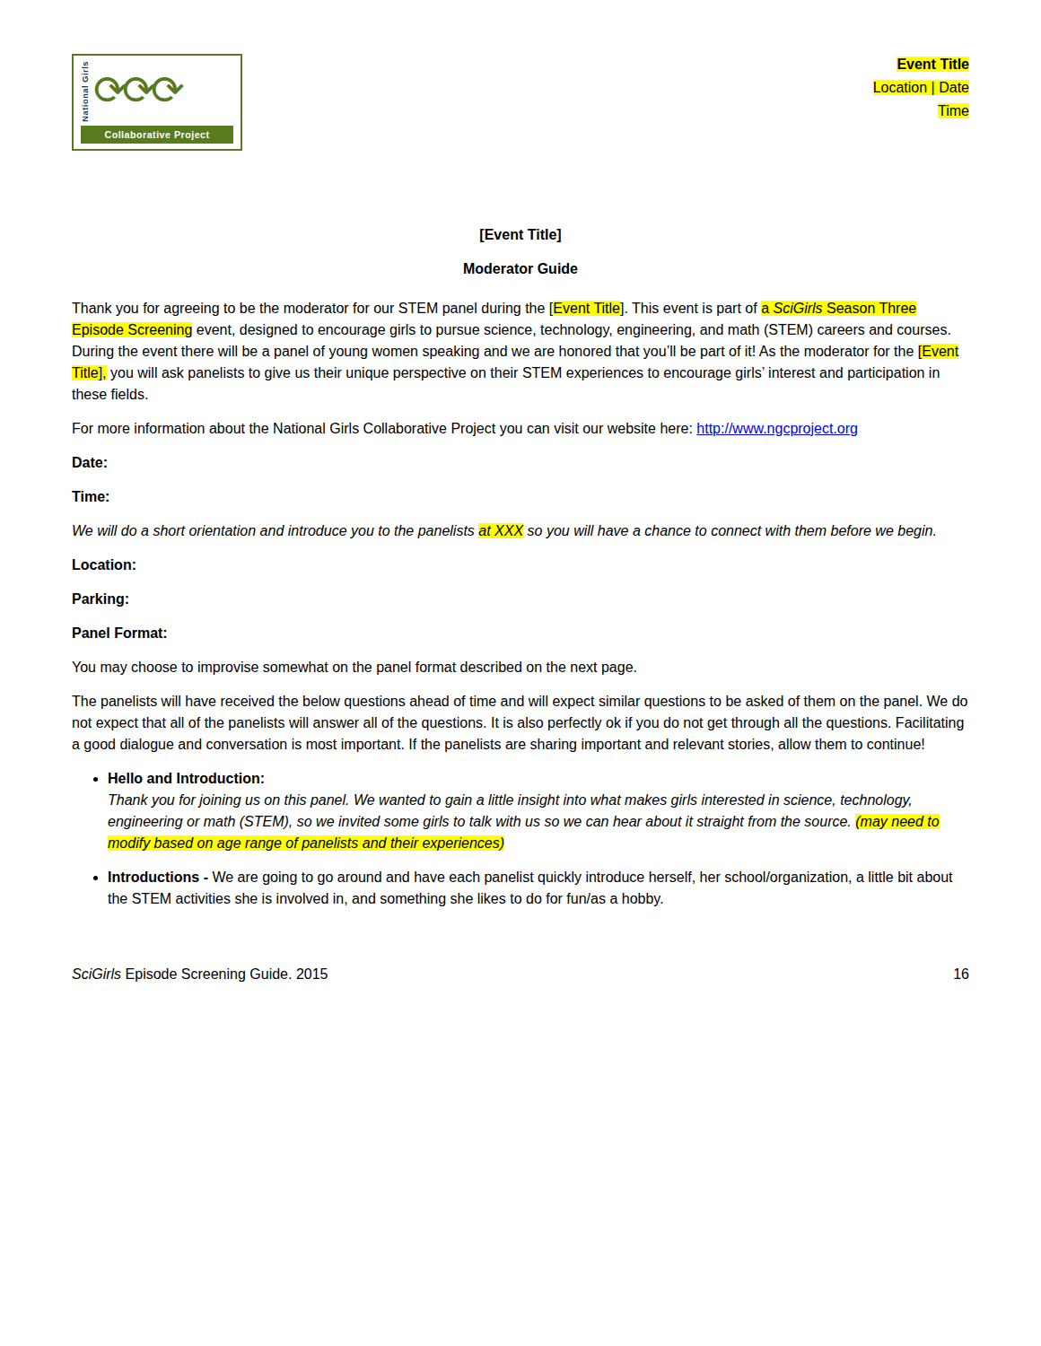National Girls
⟳⟳⟳
Collaborative Project
Event Title Location | Date Time
[Event Title]
Moderator Guide
Thank you for agreeing to be the moderator for our STEM panel during the [Event Title]. This event is part of a SciGirls Season Three Episode Screening event, designed to encourage girls to pursue science, technology, engineering, and math (STEM) careers and courses. During the event there will be a panel of young women speaking and we are honored that you’ll be part of it! As the moderator for the [Event Title], you will ask panelists to give us their unique perspective on their STEM experiences to encourage girls’ interest and participation in these fields.
For more information about the National Girls Collaborative Project you can visit our website here: http://www.ngcproject.org
Date:
Time:
We will do a short orientation and introduce you to the panelists at XXX so you will have a chance to connect with them before we begin.
Location:
Parking:
Panel Format:
You may choose to improvise somewhat on the panel format described on the next page.
The panelists will have received the below questions ahead of time and will expect similar questions to be asked of them on the panel. We do not expect that all of the panelists will answer all of the questions. It is also perfectly ok if you do not get through all the questions. Facilitating a good dialogue and conversation is most important. If the panelists are sharing important and relevant stories, allow them to continue!
Hello and Introduction:
Thank you for joining us on this panel. We wanted to gain a little insight into what makes girls interested in science, technology, engineering or math (STEM), so we invited some girls to talk with us so we can hear about it straight from the source. (may need to modify based on age range of panelists and their experiences)
Introductions - We are going to go around and have each panelist quickly introduce herself, her school/organization, a little bit about the STEM activities she is involved in, and something she likes to do for fun/as a hobby.
SciGirls Episode Screening Guide. 2015
16